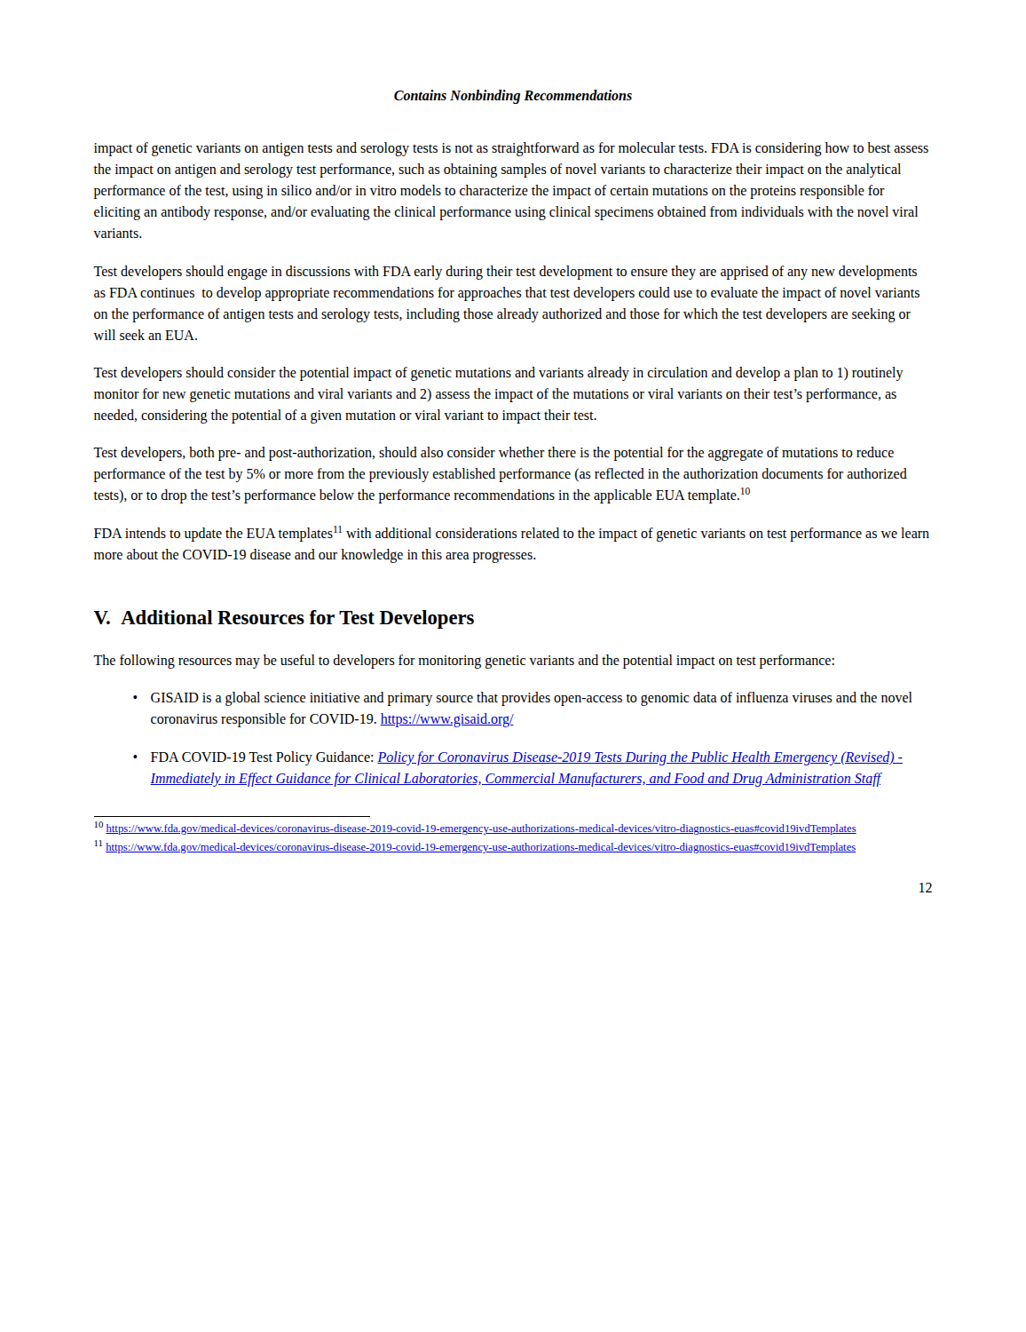Contains Nonbinding Recommendations
impact of genetic variants on antigen tests and serology tests is not as straightforward as for molecular tests. FDA is considering how to best assess the impact on antigen and serology test performance, such as obtaining samples of novel variants to characterize their impact on the analytical performance of the test, using in silico and/or in vitro models to characterize the impact of certain mutations on the proteins responsible for eliciting an antibody response, and/or evaluating the clinical performance using clinical specimens obtained from individuals with the novel viral variants.
Test developers should engage in discussions with FDA early during their test development to ensure they are apprised of any new developments as FDA continues to develop appropriate recommendations for approaches that test developers could use to evaluate the impact of novel variants on the performance of antigen tests and serology tests, including those already authorized and those for which the test developers are seeking or will seek an EUA.
Test developers should consider the potential impact of genetic mutations and variants already in circulation and develop a plan to 1) routinely monitor for new genetic mutations and viral variants and 2) assess the impact of the mutations or viral variants on their test’s performance, as needed, considering the potential of a given mutation or viral variant to impact their test.
Test developers, both pre- and post-authorization, should also consider whether there is the potential for the aggregate of mutations to reduce performance of the test by 5% or more from the previously established performance (as reflected in the authorization documents for authorized tests), or to drop the test’s performance below the performance recommendations in the applicable EUA template.10
FDA intends to update the EUA templates11 with additional considerations related to the impact of genetic variants on test performance as we learn more about the COVID-19 disease and our knowledge in this area progresses.
V. Additional Resources for Test Developers
The following resources may be useful to developers for monitoring genetic variants and the potential impact on test performance:
GISAID is a global science initiative and primary source that provides open-access to genomic data of influenza viruses and the novel coronavirus responsible for COVID-19. https://www.gisaid.org/
FDA COVID-19 Test Policy Guidance: Policy for Coronavirus Disease-2019 Tests During the Public Health Emergency (Revised) - Immediately in Effect Guidance for Clinical Laboratories, Commercial Manufacturers, and Food and Drug Administration Staff
10 https://www.fda.gov/medical-devices/coronavirus-disease-2019-covid-19-emergency-use-authorizations-medical-devices/vitro-diagnostics-euas#covid19ivdTemplates
11 https://www.fda.gov/medical-devices/coronavirus-disease-2019-covid-19-emergency-use-authorizations-medical-devices/vitro-diagnostics-euas#covid19ivdTemplates
12